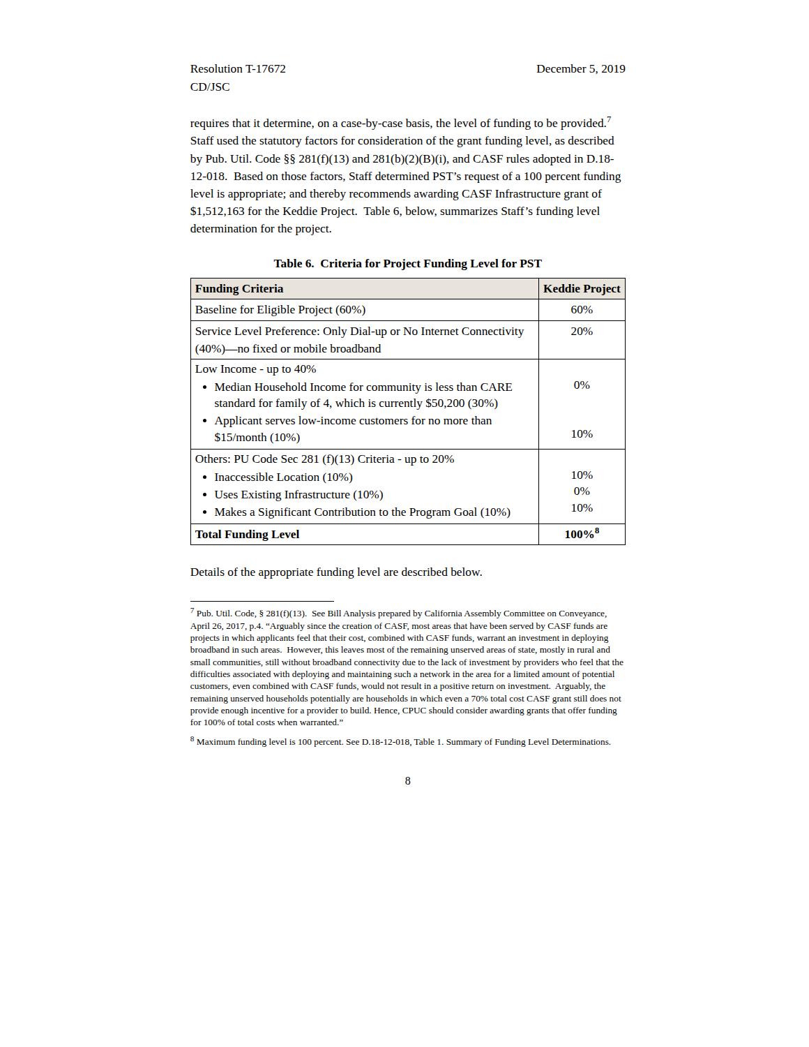Resolution T-17672
CD/JSC
December 5, 2019
requires that it determine, on a case-by-case basis, the level of funding to be provided.7 Staff used the statutory factors for consideration of the grant funding level, as described by Pub. Util. Code §§ 281(f)(13) and 281(b)(2)(B)(i), and CASF rules adopted in D.18-12-018. Based on those factors, Staff determined PST’s request of a 100 percent funding level is appropriate; and thereby recommends awarding CASF Infrastructure grant of $1,512,163 for the Keddie Project. Table 6, below, summarizes Staff’s funding level determination for the project.
Table 6. Criteria for Project Funding Level for PST
| Funding Criteria | Keddie Project |
| --- | --- |
| Baseline for Eligible Project (60%) | 60% |
| Service Level Preference: Only Dial-up or No Internet Connectivity (40%)—no fixed or mobile broadband | 20% |
| Low Income - up to 40% Median Household Income for community is less than CARE standard for family of 4, which is currently $50,200 (30%) Applicant serves low-income customers for no more than $15/month (10%) | 0% 10% |
| Others: PU Code Sec 281 (f)(13) Criteria - up to 20% Inaccessible Location (10%) Uses Existing Infrastructure (10%) Makes a Significant Contribution to the Program Goal (10%) | 10% 0% 10% |
| Total Funding Level | 100% 8 |
Details of the appropriate funding level are described below.
7 Pub. Util. Code, § 281(f)(13). See Bill Analysis prepared by California Assembly Committee on Conveyance, April 26, 2017, p.4. “Arguably since the creation of CASF, most areas that have been served by CASF funds are projects in which applicants feel that their cost, combined with CASF funds, warrant an investment in deploying broadband in such areas. However, this leaves most of the remaining unserved areas of state, mostly in rural and small communities, still without broadband connectivity due to the lack of investment by providers who feel that the difficulties associated with deploying and maintaining such a network in the area for a limited amount of potential customers, even combined with CASF funds, would not result in a positive return on investment. Arguably, the remaining unserved households potentially are households in which even a 70% total cost CASF grant still does not provide enough incentive for a provider to build. Hence, CPUC should consider awarding grants that offer funding for 100% of total costs when warranted.”
8 Maximum funding level is 100 percent. See D.18-12-018, Table 1. Summary of Funding Level Determinations.
8